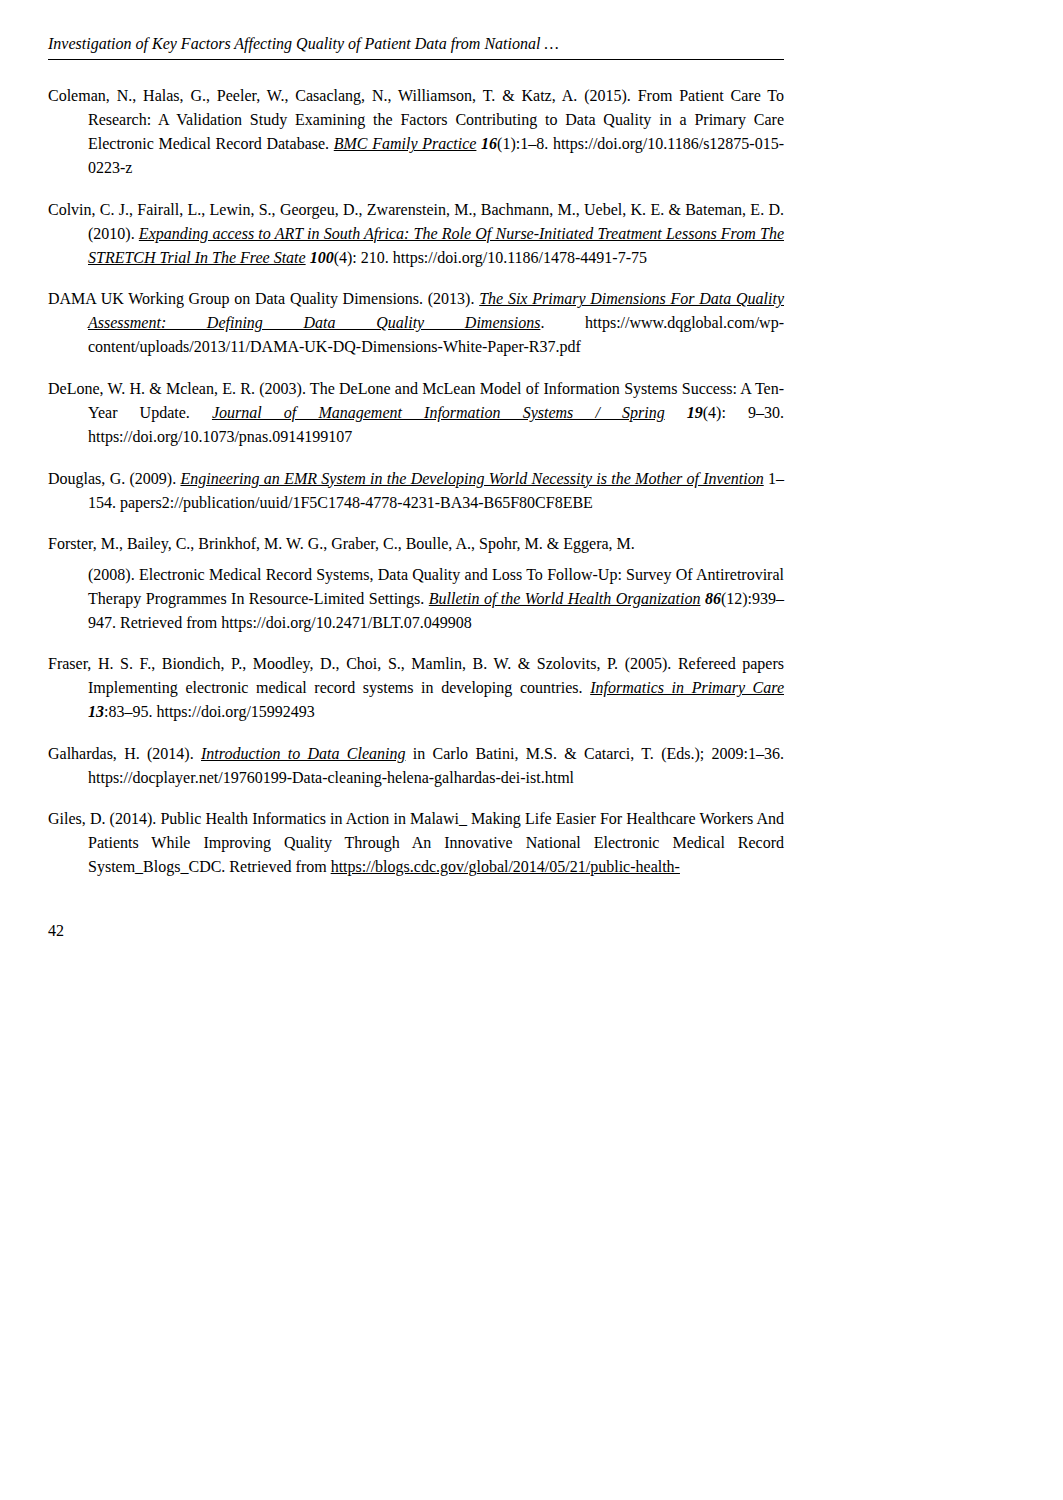Investigation of Key Factors Affecting Quality of Patient Data from National …
Coleman, N., Halas, G., Peeler, W., Casaclang, N., Williamson, T. & Katz, A. (2015). From Patient Care To Research: A Validation Study Examining the Factors Contributing to Data Quality in a Primary Care Electronic Medical Record Database. BMC Family Practice 16(1):1–8. https://doi.org/10.1186/s12875-015-0223-z
Colvin, C. J., Fairall, L., Lewin, S., Georgeu, D., Zwarenstein, M., Bachmann, M., Uebel, K. E. & Bateman, E. D. (2010). Expanding access to ART in South Africa: The Role Of Nurse-Initiated Treatment Lessons From The STRETCH Trial In The Free State 100(4): 210. https://doi.org/10.1186/1478-4491-7-75
DAMA UK Working Group on Data Quality Dimensions. (2013). The Six Primary Dimensions For Data Quality Assessment: Defining Data Quality Dimensions. https://www.dqglobal.com/wp-content/uploads/2013/11/DAMA-UK-DQ-Dimensions-White-Paper-R37.pdf
DeLone, W. H. & Mclean, E. R. (2003). The DeLone and McLean Model of Information Systems Success: A Ten-Year Update. Journal of Management Information Systems / Spring 19(4): 9–30. https://doi.org/10.1073/pnas.0914199107
Douglas, G. (2009). Engineering an EMR System in the Developing World Necessity is the Mother of Invention 1–154. papers2://publication/uuid/1F5C1748-4778-4231-BA34-B65F80CF8EBE
Forster, M., Bailey, C., Brinkhof, M. W. G., Graber, C., Boulle, A., Spohr, M. & Eggera, M.
(2008). Electronic Medical Record Systems, Data Quality and Loss To Follow-Up: Survey Of Antiretroviral Therapy Programmes In Resource-Limited Settings. Bulletin of the World Health Organization 86(12):939–947. Retrieved from https://doi.org/10.2471/BLT.07.049908
Fraser, H. S. F., Biondich, P., Moodley, D., Choi, S., Mamlin, B. W. & Szolovits, P. (2005). Refereed papers Implementing electronic medical record systems in developing countries. Informatics in Primary Care 13:83–95. https://doi.org/15992493
Galhardas, H. (2014). Introduction to Data Cleaning in Carlo Batini, M.S. & Catarci, T. (Eds.); 2009:1–36. https://docplayer.net/19760199-Data-cleaning-helena-galhardas-dei-ist.html
Giles, D. (2014). Public Health Informatics in Action in Malawi_ Making Life Easier For Healthcare Workers And Patients While Improving Quality Through An Innovative National Electronic Medical Record System_Blogs_CDC. Retrieved from https://blogs.cdc.gov/global/2014/05/21/public-health-
42